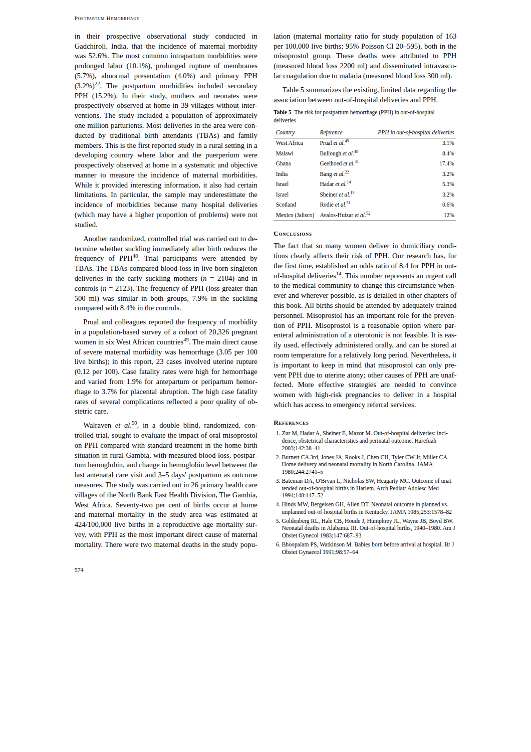Postpartum Hemorrhage
in their prospective observational study conducted in Gadchiroli, India, that the incidence of maternal morbidity was 52.6%. The most common intrapartum morbidities were prolonged labor (10.1%), prolonged rupture of membranes (5.7%), abnormal presentation (4.0%) and primary PPH (3.2%)22. The postpartum morbidities included secondary PPH (15.2%). In their study, mothers and neonates were prospectively observed at home in 39 villages without interventions. The study included a population of approximately one million parturients. Most deliveries in the area were conducted by traditional birth attendants (TBAs) and family members. This is the first reported study in a rural setting in a developing country where labor and the puerperium were prospectively observed at home in a systematic and objective manner to measure the incidence of maternal morbidities. While it provided interesting information, it also had certain limitations. In particular, the sample may underestimate the incidence of morbidities because many hospital deliveries (which may have a higher proportion of problems) were not studied.
Another randomized, controlled trial was carried out to determine whether suckling immediately after birth reduces the frequency of PPH48. Trial participants were attended by TBAs. The TBAs compared blood loss in live born singleton deliveries in the early suckling mothers (n = 2104) and in controls (n = 2123). The frequency of PPH (loss greater than 500 ml) was similar in both groups, 7.9% in the suckling compared with 8.4% in the controls.
Prual and colleagues reported the frequency of morbidity in a population-based survey of a cohort of 20,326 pregnant women in six West African countries49. The main direct cause of severe maternal morbidity was hemorrhage (3.05 per 100 live births); in this report, 23 cases involved uterine rupture (0.12 per 100). Case fatality rates were high for hemorrhage and varied from 1.9% for antepartum or peripartum hemorrhage to 3.7% for placental abruption. The high case fatality rates of several complications reflected a poor quality of obstetric care.
Walraven et al.50, in a double blind, randomized, controlled trial, sought to evaluate the impact of oral misoprostol on PPH compared with standard treatment in the home birth situation in rural Gambia, with measured blood loss, postpartum hemoglobin, and change in hemoglobin level between the last antenatal care visit and 3–5 days' postpartum as outcome measures. The study was carried out in 26 primary health care villages of the North Bank East Health Division, The Gambia, West Africa. Seventy-two per cent of births occur at home and maternal mortality in the study area was estimated at 424/100,000 live births in a reproductive age mortality survey, with PPH as the most important direct cause of maternal mortality. There were two maternal deaths in the study population (maternal mortality ratio for study population of 163 per 100,000 live births; 95% Poisson CI 20–595), both in the misoprostol group. These deaths were attributed to PPH (measured blood loss 2200 ml) and disseminated intravascular coagulation due to malaria (measured blood loss 300 ml).
Table 5 summarizes the existing, limited data regarding the association between out-of-hospital deliveries and PPH.
Table 5 The risk for postpartum hemorrhage (PPH) in out-of-hospital deliveries
| Country | Reference | PPH in out-of-hospital deliveries |
| --- | --- | --- |
| West Africa | Prual et al. 49 | 3.1% |
| Malawi | Bullough et al. 48 | 8.4% |
| Ghana | Geelhoed et al. 41 | 17.4% |
| India | Bang et al. 22 | 3.2% |
| Israel | Hadar et al. 14 | 5.3% |
| Israel | Sheiner et al. 13 | 3.2% |
| Scotland | Rodie et al. 51 | 0.6% |
| Mexico (Jalisco) | Avalos-Huízar et al. 52 | 12% |
Conclusions
The fact that so many women deliver in domiciliary conditions clearly affects their risk of PPH. Our research has, for the first time, established an odds ratio of 8.4 for PPH in out-of-hospital deliveries14. This number represents an urgent call to the medical community to change this circumstance whenever and wherever possible, as is detailed in other chapters of this book. All births should be attended by adequately trained personnel. Misoprostol has an important role for the prevention of PPH. Misoprostol is a reasonable option where parenteral administration of a uterotonic is not feasible. It is easily used, effectively administered orally, and can be stored at room temperature for a relatively long period. Nevertheless, it is important to keep in mind that misoprostol can only prevent PPH due to uterine atony; other causes of PPH are unaffected. More effective strategies are needed to convince women with high-risk pregnancies to deliver in a hospital which has access to emergency referral services.
References
Zur M, Hadar A, Sheiner E, Mazor M. Out-of-hospital deliveries: incidence, obstetrical characteristics and perinatal outcome. Harefuah 2003;142:38–41
Burnett CA 3rd, Jones JA, Rooks J, Chen CH, Tyler CW Jr, Miller CA. Home delivery and neonatal mortality in North Carolina. JAMA 1980;244:2741–5
Bateman DA, O'Bryan L, Nicholas SW, Heagarty MC. Outcome of unattended out-of-hospital births in Harlem. Arch Pediatr Adolesc Med 1994;148:147–52
Hinds MW, Bergeisen GH, Allen DT. Neonatal outcome in planned vs. unplanned out-of-hospital births in Kentucky. JAMA 1985;253:1578–82
Goldenberg RL, Hale CB, Houde J, Humphrey JL, Wayne JB, Boyd BW. Neonatal deaths in Alabama. III. Out-of-hospital births, 1940–1980. Am J Obstet Gynecol 1983;147:687–93
Bhoopalam PS, Watkinson M. Babies born before arrival at hospital. Br J Obstet Gynaecol 1991;98:57–64
574